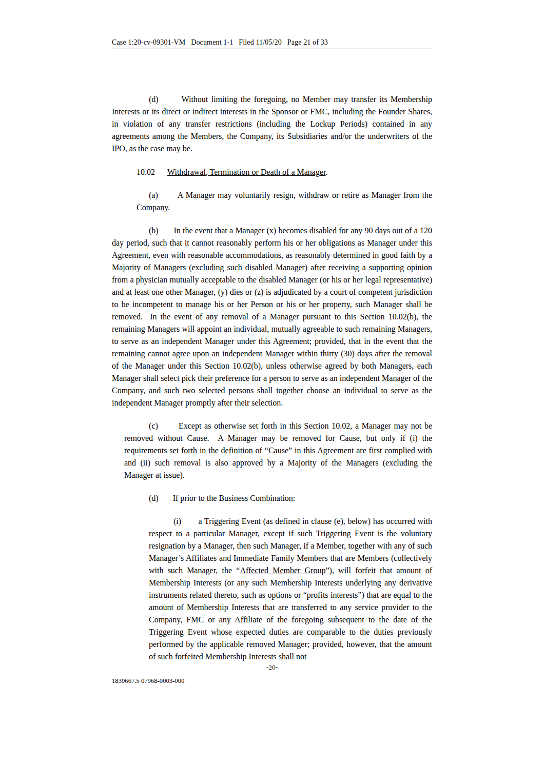Case 1:20-cv-09301-VM Document 1-1 Filed 11/05/20 Page 21 of 33
(d) Without limiting the foregoing, no Member may transfer its Membership Interests or its direct or indirect interests in the Sponsor or FMC, including the Founder Shares, in violation of any transfer restrictions (including the Lockup Periods) contained in any agreements among the Members, the Company, its Subsidiaries and/or the underwriters of the IPO, as the case may be.
10.02 Withdrawal, Termination or Death of a Manager.
(a) A Manager may voluntarily resign, withdraw or retire as Manager from the Company.
(b) In the event that a Manager (x) becomes disabled for any 90 days out of a 120 day period, such that it cannot reasonably perform his or her obligations as Manager under this Agreement, even with reasonable accommodations, as reasonably determined in good faith by a Majority of Managers (excluding such disabled Manager) after receiving a supporting opinion from a physician mutually acceptable to the disabled Manager (or his or her legal representative) and at least one other Manager, (y) dies or (z) is adjudicated by a court of competent jurisdiction to be incompetent to manage his or her Person or his or her property, such Manager shall be removed. In the event of any removal of a Manager pursuant to this Section 10.02(b), the remaining Managers will appoint an individual, mutually agreeable to such remaining Managers, to serve as an independent Manager under this Agreement; provided, that in the event that the remaining cannot agree upon an independent Manager within thirty (30) days after the removal of the Manager under this Section 10.02(b), unless otherwise agreed by both Managers, each Manager shall select pick their preference for a person to serve as an independent Manager of the Company, and such two selected persons shall together choose an individual to serve as the independent Manager promptly after their selection.
(c) Except as otherwise set forth in this Section 10.02, a Manager may not be removed without Cause. A Manager may be removed for Cause, but only if (i) the requirements set forth in the definition of “Cause” in this Agreement are first complied with and (ii) such removal is also approved by a Majority of the Managers (excluding the Manager at issue).
(d) If prior to the Business Combination:
(i) a Triggering Event (as defined in clause (e), below) has occurred with respect to a particular Manager, except if such Triggering Event is the voluntary resignation by a Manager, then such Manager, if a Member, together with any of such Manager’s Affiliates and Immediate Family Members that are Members (collectively with such Manager, the “Affected Member Group”), will forfeit that amount of Membership Interests (or any such Membership Interests underlying any derivative instruments related thereto, such as options or “profits interests”) that are equal to the amount of Membership Interests that are transferred to any service provider to the Company, FMC or any Affiliate of the foregoing subsequent to the date of the Triggering Event whose expected duties are comparable to the duties previously performed by the applicable removed Manager; provided, however, that the amount of such forfeited Membership Interests shall not
-20-
1839667.5 07968-0003-000